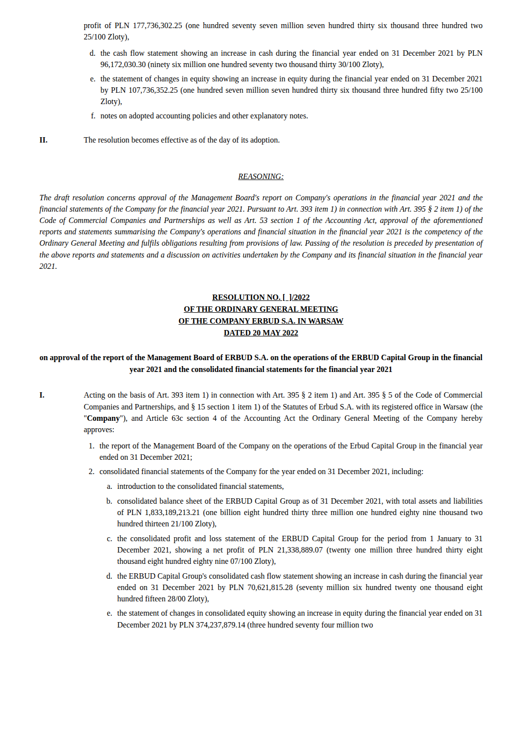profit of PLN 177,736,302.25 (one hundred seventy seven million seven hundred thirty six thousand three hundred two 25/100 Zloty),
the cash flow statement showing an increase in cash during the financial year ended on 31 December 2021 by PLN 96,172,030.30 (ninety six million one hundred seventy two thousand thirty 30/100 Zloty),
the statement of changes in equity showing an increase in equity during the financial year ended on 31 December 2021 by PLN 107,736,352.25 (one hundred seven million seven hundred thirty six thousand three hundred fifty two 25/100 Zloty),
notes on adopted accounting policies and other explanatory notes.
II.
The resolution becomes effective as of the day of its adoption.
REASONING:
The draft resolution concerns approval of the Management Board's report on Company's operations in the financial year 2021 and the financial statements of the Company for the financial year 2021. Pursuant to Art. 393 item 1) in connection with Art. 395 § 2 item 1) of the Code of Commercial Companies and Partnerships as well as Art. 53 section 1 of the Accounting Act, approval of the aforementioned reports and statements summarising the Company's operations and financial situation in the financial year 2021 is the competency of the Ordinary General Meeting and fulfils obligations resulting from provisions of law. Passing of the resolution is preceded by presentation of the above reports and statements and a discussion on activities undertaken by the Company and its financial situation in the financial year 2021.
RESOLUTION NO. [ ]/2022 OF THE ORDINARY GENERAL MEETING OF THE COMPANY ERBUD S.A. IN WARSAW DATED 20 MAY 2022
on approval of the report of the Management Board of ERBUD S.A. on the operations of the ERBUD Capital Group in the financial year 2021 and the consolidated financial statements for the financial year 2021
I.
Acting on the basis of Art. 393 item 1) in connection with Art. 395 § 2 item 1) and Art. 395 § 5 of the Code of Commercial Companies and Partnerships, and § 15 section 1 item 1) of the Statutes of Erbud S.A. with its registered office in Warsaw (the "Company"), and Article 63c section 4 of the Accounting Act the Ordinary General Meeting of the Company hereby approves:
the report of the Management Board of the Company on the operations of the Erbud Capital Group in the financial year ended on 31 December 2021;
consolidated financial statements of the Company for the year ended on 31 December 2021, including:
introduction to the consolidated financial statements,
consolidated balance sheet of the ERBUD Capital Group as of 31 December 2021, with total assets and liabilities of PLN 1,833,189,213.21 (one billion eight hundred thirty three million one hundred eighty nine thousand two hundred thirteen 21/100 Zloty),
the consolidated profit and loss statement of the ERBUD Capital Group for the period from 1 January to 31 December 2021, showing a net profit of PLN 21,338,889.07 (twenty one million three hundred thirty eight thousand eight hundred eighty nine 07/100 Zloty),
the ERBUD Capital Group's consolidated cash flow statement showing an increase in cash during the financial year ended on 31 December 2021 by PLN 70,621,815.28 (seventy million six hundred twenty one thousand eight hundred fifteen 28/00 Zloty),
the statement of changes in consolidated equity showing an increase in equity during the financial year ended on 31 December 2021 by PLN 374,237,879.14 (three hundred seventy four million two